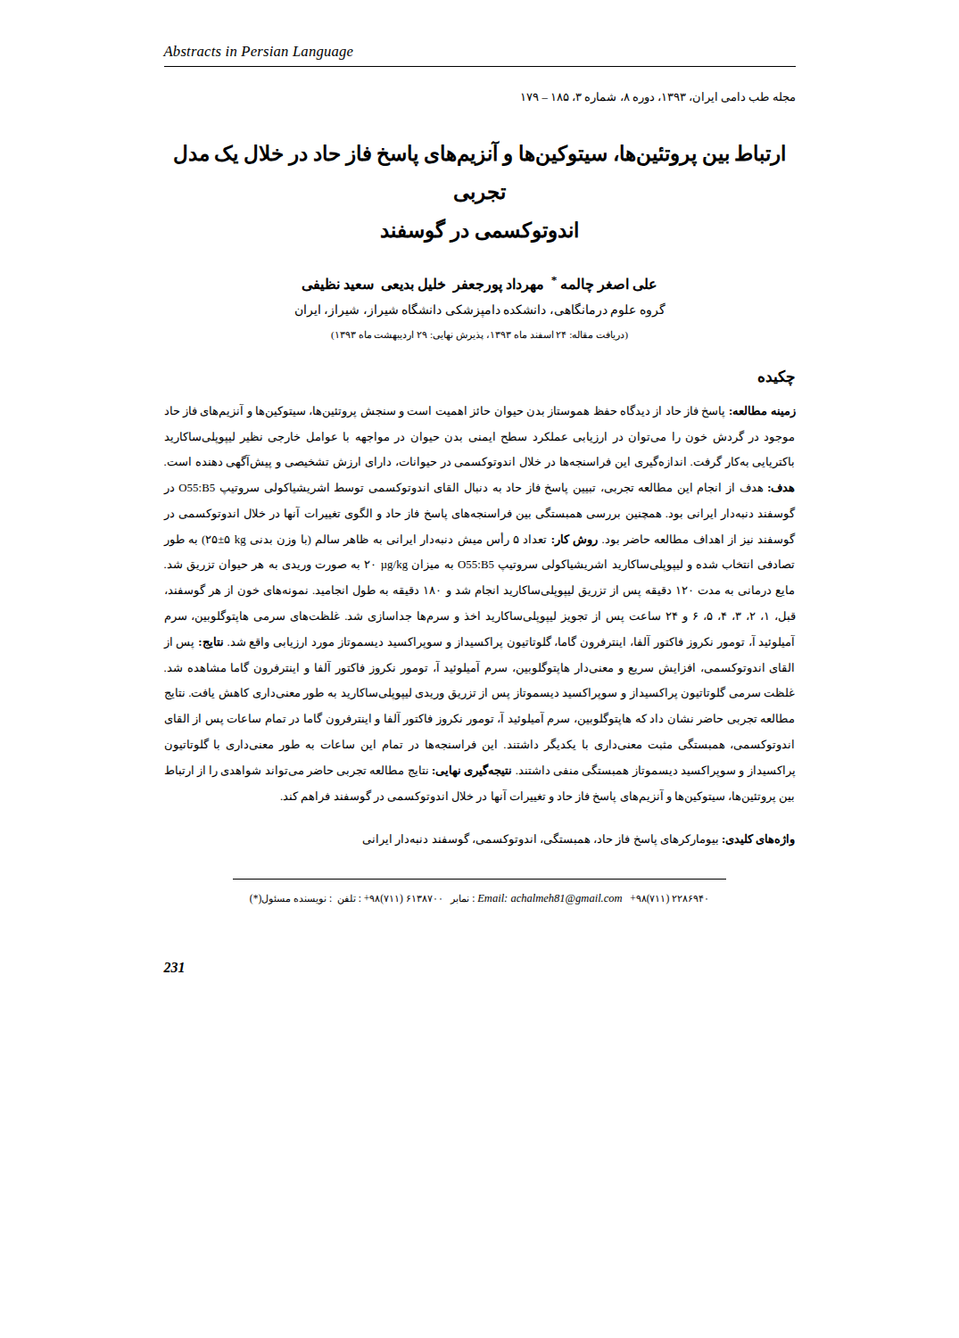Abstracts in Persian Language
مجله طب دامی ایران، ۱۳۹۳، دوره ۸، شماره ۳، ۱۸۵ – ۱۷۹
ارتباط بین پروتئین‌ها، سیتوکین‌ها و آنزیم‌های پاسخ فاز حاد در خلال یک مدل تجربی
اندوتوکسمی در گوسفند
علی اصغر چالمه * مهرداد پورجعفر خلیل بدیعی سعید نظیفی
گروه علوم درمانگاهی، دانشکده دامپزشکی دانشگاه شیراز، شیراز، ایران
(دریافت مقاله: ۲۴ اسفند ماه ۱۳۹۳، پذیرش نهایی: ۲۹ اردیبهشت ماه ۱۳۹۳)
چکیده
زمینه مطالعه: پاسخ فاز حاد از دیدگاه حفظ هموستاز بدن حیوان حائز اهمیت است و سنجش پروتئین‌ها، سیتوکین‌ها و آنزیم‌های فاز حاد موجود در گردش خون را می‌توان در ارزیابی عملکرد سطح ایمنی بدن حیوان در مواجهه با عوامل خارجی نظیر لیپوپلی‌ساکارید باکتریایی به‌کار گرفت. اندازه‌گیری این فراسنجه‌ها در خلال اندوتوکسمی در حیوانات، دارای ارزش تشخیصی و پیش‌آگهی دهنده است. هدف: هدف از انجام این مطالعه تجربی، تبیین پاسخ فاز حاد به دنبال القای اندوتوکسمی توسط اشریشیاکولی سروتیپ O55:B5 در گوسفند دنبه‌دار ایرانی بود. همچنین بررسی همبستگی بین فراسنجه‌های پاسخ فاز حاد و الگوی تغییرات آنها در خلال اندوتوکسمی در گوسفند نیز از اهداف مطالعه حاضر بود. روش کار: تعداد ۵ رأس میش دنبه‌دار ایرانی به ظاهر سالم (با وزن بدنی ۲۵±۵ kg) به طور تصادفی انتخاب شده و لیپوپلی‌ساکارید اشریشیاکولی سروتیپ O55:B5 به میزان ۲۰ µg/kg به صورت وریدی به هر حیوان تزریق شد. مایع درمانی به مدت ۱۲۰ دقیقه پس از تزریق لیپوپلی‌ساکارید انجام شد و ۱۸۰ دقیقه به طول انجامید. نمونه‌های خون از هر گوسفند، قبل، ۱، ۲، ۳، ۴، ۵، ۶ و ۲۴ ساعت پس از تجویز لیپوپلی‌ساکارید اخذ و سرم‌ها جداسازی شد. غلظت‌های سرمی هاپتوگلوبین، سرم آمیلوئید آ، تومور نکروز فاکتور آلفا، اینترفرون گاما، گلوتاتیون پراکسیداز و سوپراکسید دیسموتاز مورد ارزیابی واقع شد. نتایج: پس از القای اندوتوکسمی، افزایش سریع و معنی‌دار هاپتوگلوبین، سرم آمیلوئید آ، تومور نکروز فاکتور آلفا و اینترفرون گاما مشاهده شد. غلظت سرمی گلوتاتیون پراکسیداز و سوپراکسید دیسموتاز پس از تزریق وریدی لیپوپلی‌ساکارید به طور معنی‌داری کاهش یافت. نتایج مطالعه تجربی حاضر نشان داد که هاپتوگلوبین، سرم آمیلوئید آ، تومور نکروز فاکتور آلفا و اینترفرون گاما در تمام ساعات پس از القای اندوتوکسمی، همبستگی مثبت معنی‌داری با یکدیگر داشتند. این فراسنجه‌ها در تمام این ساعات به طور معنی‌داری با گلوتاتیون پراکسیداز و سوپراکسید دیسموتاز همبستگی منفی داشتند. نتیجه‌گیری نهایی: نتایج مطالعه تجربی حاضر می‌تواند شواهدی را از ارتباط بین پروتئین‌ها، سیتوکین‌ها و آنزیم‌های پاسخ فاز حاد و تغییرات آنها در خلال اندوتوکسمی در گوسفند فراهم کند.
واژه‌های کلیدی: بیومارکرهای پاسخ فاز حاد، همبستگی، اندوتوکسمی، گوسفند دنبه‌دار ایرانی
Email: achalmeh81@gmail.com +۹۸(۷۱۱) ۲۲۸۶۹۴۰ : نمابر +۹۸(۷۱۱) ۶۱۳۸۷۰۰ : تلفن : نویسنده مسئول(*)
231